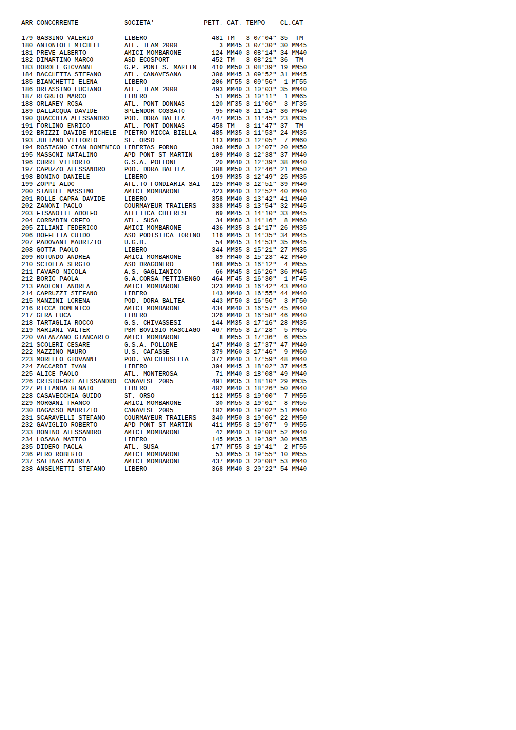| ARR | CONCORRENTE | SOCIETA' | PETT. | CAT. | TEMPO | CL.CAT |
| --- | --- | --- | --- | --- | --- | --- |
| 179 | GASSINO VALERIO | LIBERO | 481 | TM | 3 07'04" | 35 TM |
| 180 | ANTONIOLI MICHELE | ATL. TEAM 2000 | 3 | MM45 | 3 07'30" | 30 MM45 |
| 181 | PREVE ALBERTO | AMICI MOMBARONE | 124 | MM40 | 3 08'14" | 34 MM40 |
| 182 | DIMARTINO MARCO | ASD ECOSPORT | 452 | TM | 3 08'21" | 36 TM |
| 183 | BORDET GIOVANNI | G.P. PONT S. MARTIN | 410 | MM50 | 3 08'39" | 19 MM50 |
| 184 | BACCHETTA STEFANO | ATL. CANAVESANA | 306 | MM45 | 3 09'52" | 31 MM45 |
| 185 | BIANCHETTI ELENA | LIBERO | 206 | MF55 | 3 09'56" | 1 MF55 |
| 186 | ORLASSINO LUCIANO | ATL. TEAM 2000 | 493 | MM40 | 3 10'03" | 35 MM40 |
| 187 | REGRUTO MARCO | LIBERO | 51 | MM65 | 3 10'11" | 1 MM65 |
| 188 | ORLAREY ROSA | ATL. PONT DONNAS | 120 | MF35 | 3 11'06" | 3 MF35 |
| 189 | DALLACQUA DAVIDE | SPLENDOR COSSATO | 95 | MM40 | 3 11'14" | 36 MM40 |
| 190 | QUACCHIA ALESSANDRO | POD. DORA BALTEA | 447 | MM35 | 3 11'45" | 23 MM35 |
| 191 | FORLINO ENRICO | ATL. PONT DONNAS | 458 | TM | 3 11'47" | 37 TM |
| 192 | BRIZZI DAVIDE MICHELE | PIETRO MICCA BIELLA | 485 | MM35 | 3 11'53" | 24 MM35 |
| 193 | JULIANO VITTORIO | ST. ORSO | 113 | MM60 | 3 12'05" | 7 MM60 |
| 194 | ROSTAGNO GIAN DOMENICO | LIBERTAS FORNO | 396 | MM50 | 3 12'07" | 20 MM50 |
| 195 | MASSONI NATALINO | APD PONT ST MARTIN | 109 | MM40 | 3 12'38" | 37 MM40 |
| 196 | CURRI VITTORIO | G.S.A. POLLONE | 20 | MM40 | 3 12'39" | 38 MM40 |
| 197 | CAPUZZO ALESSANDRO | POD. DORA BALTEA | 308 | MM50 | 3 12'46" | 21 MM50 |
| 198 | BONINO DANIELE | LIBERO | 199 | MM35 | 3 12'49" | 25 MM35 |
| 199 | ZOPPI ALDO | ATL.TO FONDIARIA SAI | 125 | MM40 | 3 12'51" | 39 MM40 |
| 200 | STABILE MASSIMO | AMICI MOMBARONE | 423 | MM40 | 3 12'52" | 40 MM40 |
| 201 | ROLLE CAPRA DAVIDE | LIBERO | 358 | MM40 | 3 13'42" | 41 MM40 |
| 202 | ZANONI PAOLO | COURMAYEUR TRAILERS | 338 | MM45 | 3 13'54" | 32 MM45 |
| 203 | FISANOTTI ADOLFO | ATLETICA CHIERESE | 69 | MM45 | 3 14'10" | 33 MM45 |
| 204 | CORRADIN ORFEO | ATL. SUSA | 34 | MM60 | 3 14'16" | 8 MM60 |
| 205 | ZILIANI FEDERICO | AMICI MOMBARONE | 436 | MM35 | 3 14'17" | 26 MM35 |
| 206 | BOFFETTA GUIDO | ASD PODISTICA TORINO | 116 | MM45 | 3 14'35" | 34 MM45 |
| 207 | PADOVANI MAURIZIO | U.G.B. | 54 | MM45 | 3 14'53" | 35 MM45 |
| 208 | GOTTA PAOLO | LIBERO | 344 | MM35 | 3 15'21" | 27 MM35 |
| 209 | ROTUNDO ANDREA | AMICI MOMBARONE | 89 | MM40 | 3 15'23" | 42 MM40 |
| 210 | SCIOLLA SERGIO | ASD DRAGONERO | 168 | MM55 | 3 16'12" | 4 MM55 |
| 211 | FAVARO NICOLA | A.S. GAGLIANICO | 66 | MM45 | 3 16'26" | 36 MM45 |
| 212 | BORIO PAOLA | G.A.CORSA PETTINENGO | 464 | MF45 | 3 16'30" | 1 MF45 |
| 213 | PAOLONI ANDREA | AMICI MOMBARONE | 323 | MM40 | 3 16'42" | 43 MM40 |
| 214 | CAPRUZZI STEFANO | LIBERO | 143 | MM40 | 3 16'55" | 44 MM40 |
| 215 | MANZINI LORENA | POD. DORA BALTEA | 443 | MF50 | 3 16'56" | 3 MF50 |
| 216 | RICCA DOMENICO | AMICI MOMBARONE | 434 | MM40 | 3 16'57" | 45 MM40 |
| 217 | GERA LUCA | LIBERO | 326 | MM40 | 3 16'58" | 46 MM40 |
| 218 | TARTAGLIA ROCCO | G.S. CHIVASSESI | 144 | MM35 | 3 17'16" | 28 MM35 |
| 219 | MARIANI VALTER | PBM BOVISIO MASCIAGO | 467 | MM55 | 3 17'28" | 5 MM55 |
| 220 | VALANZANO GIANCARLO | AMICI MOMBARONE | 8 | MM55 | 3 17'36" | 6 MM55 |
| 221 | SCOLERI CESARE | G.S.A. POLLONE | 147 | MM40 | 3 17'37" | 47 MM40 |
| 222 | MAZZINO MAURO | U.S. CAFASSE | 379 | MM60 | 3 17'46" | 9 MM60 |
| 223 | MORELLO GIOVANNI | POD. VALCHIUSELLA | 372 | MM40 | 3 17'59" | 48 MM40 |
| 224 | ZACCARDI IVAN | LIBERO | 394 | MM45 | 3 18'02" | 37 MM45 |
| 225 | ALICE PAOLO | ATL. MONTEROSA | 71 | MM40 | 3 18'08" | 49 MM40 |
| 226 | CRISTOFORI ALESSANDRO | CANAVESE 2005 | 491 | MM35 | 3 18'10" | 29 MM35 |
| 227 | PELLANDA RENATO | LIBERO | 402 | MM40 | 3 18'26" | 50 MM40 |
| 228 | CASAVECCHIA GUIDO | ST. ORSO | 112 | MM55 | 3 19'00" | 7 MM55 |
| 229 | MORGANI FRANCO | AMICI MOMBARONE | 30 | MM55 | 3 19'01" | 8 MM55 |
| 230 | DAGASSO MAURIZIO | CANAVESE 2005 | 102 | MM40 | 3 19'02" | 51 MM40 |
| 231 | SCARAVELLI STEFANO | COURMAYEUR TRAILERS | 340 | MM50 | 3 19'06" | 22 MM50 |
| 232 | GAVIGLIO ROBERTO | APD PONT ST MARTIN | 411 | MM55 | 3 19'07" | 9 MM55 |
| 233 | BONINO ALESSANDRO | AMICI MOMBARONE | 42 | MM40 | 3 19'08" | 52 MM40 |
| 234 | LOSANA MATTEO | LIBERO | 145 | MM35 | 3 19'39" | 30 MM35 |
| 235 | DIDERO PAOLA | ATL. SUSA | 177 | MF55 | 3 19'41" | 2 MF55 |
| 236 | PERO ROBERTO | AMICI MOMBARONE | 53 | MM55 | 3 19'55" | 10 MM55 |
| 237 | SALINAS ANDREA | AMICI MOMBARONE | 437 | MM40 | 3 20'08" | 53 MM40 |
| 238 | ANSELMETTI STEFANO | LIBERO | 368 | MM40 | 3 20'22" | 54 MM40 |